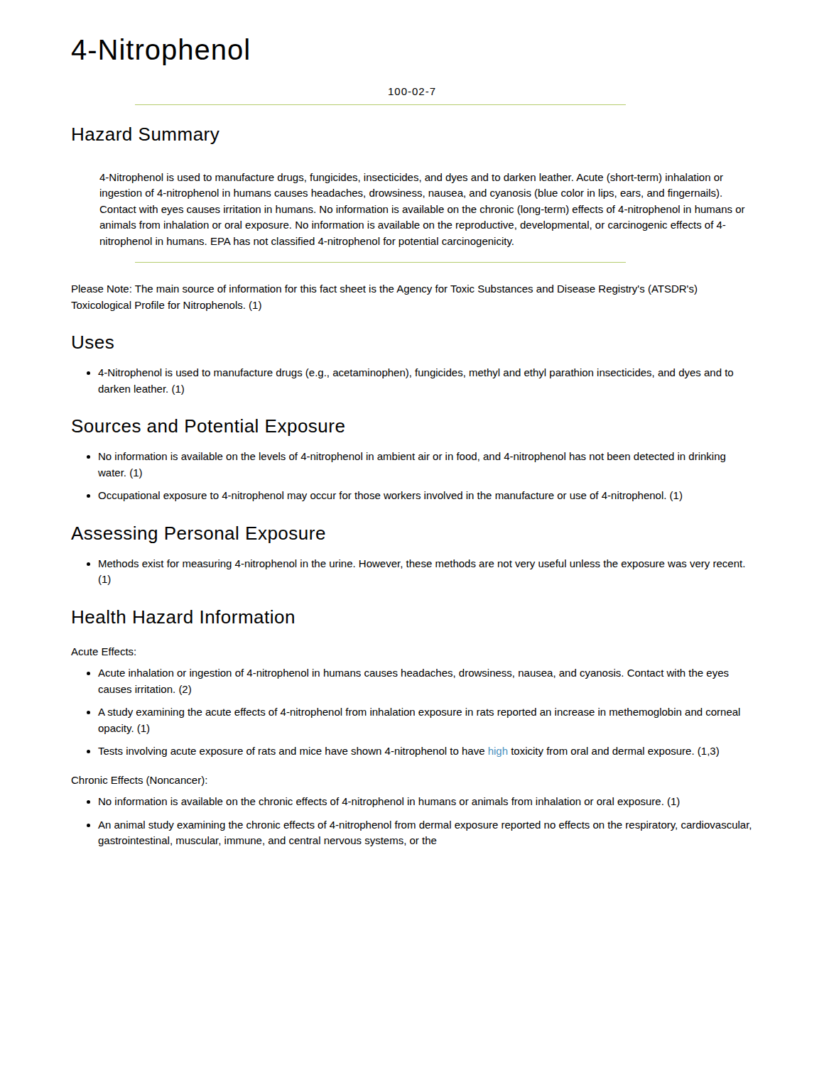4-Nitrophenol
100-02-7
Hazard Summary
4-Nitrophenol is used to manufacture drugs, fungicides, insecticides, and dyes and to darken leather. Acute (short-term) inhalation or ingestion of 4-nitrophenol in humans causes headaches, drowsiness, nausea, and cyanosis (blue color in lips, ears, and fingernails). Contact with eyes causes irritation in humans. No information is available on the chronic (long-term) effects of 4-nitrophenol in humans or animals from inhalation or oral exposure. No information is available on the reproductive, developmental, or carcinogenic effects of 4-nitrophenol in humans. EPA has not classified 4-nitrophenol for potential carcinogenicity.
Please Note: The main source of information for this fact sheet is the Agency for Toxic Substances and Disease Registry's (ATSDR's) Toxicological Profile for Nitrophenols. (1)
Uses
4-Nitrophenol is used to manufacture drugs (e.g., acetaminophen), fungicides, methyl and ethyl parathion insecticides, and dyes and to darken leather. (1)
Sources and Potential Exposure
No information is available on the levels of 4-nitrophenol in ambient air or in food, and 4-nitrophenol has not been detected in drinking water. (1)
Occupational exposure to 4-nitrophenol may occur for those workers involved in the manufacture or use of 4-nitrophenol. (1)
Assessing Personal Exposure
Methods exist for measuring 4-nitrophenol in the urine. However, these methods are not very useful unless the exposure was very recent. (1)
Health Hazard Information
Acute Effects:
Acute inhalation or ingestion of 4-nitrophenol in humans causes headaches, drowsiness, nausea, and cyanosis. Contact with the eyes causes irritation. (2)
A study examining the acute effects of 4-nitrophenol from inhalation exposure in rats reported an increase in methemoglobin and corneal opacity. (1)
Tests involving acute exposure of rats and mice have shown 4-nitrophenol to have high toxicity from oral and dermal exposure. (1,3)
Chronic Effects (Noncancer):
No information is available on the chronic effects of 4-nitrophenol in humans or animals from inhalation or oral exposure. (1)
An animal study examining the chronic effects of 4-nitrophenol from dermal exposure reported no effects on the respiratory, cardiovascular, gastrointestinal, muscular, immune, and central nervous systems, or the